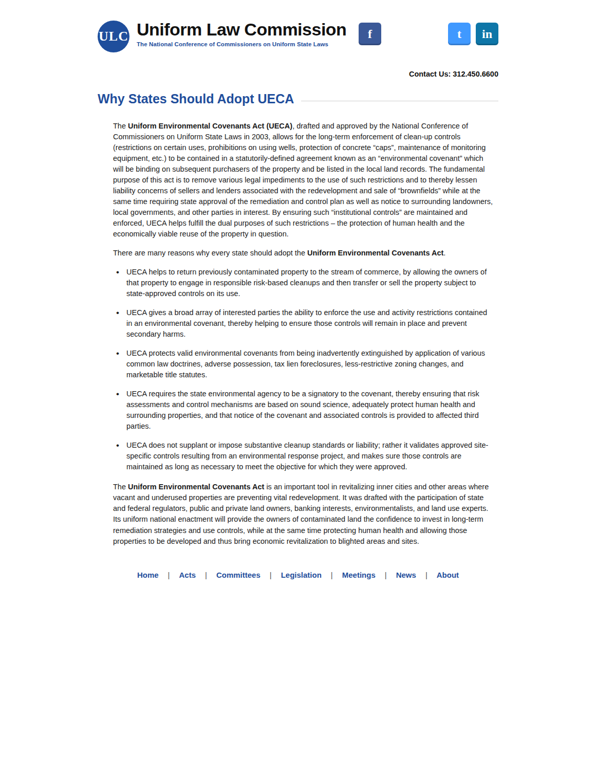ULC
Uniform Law Commission
The National Conference of Commissioners on Uniform State Laws
f t in
Contact Us: 312.450.6600
Why States Should Adopt UECA
The Uniform Environmental Covenants Act (UECA), drafted and approved by the National Conference of Commissioners on Uniform State Laws in 2003, allows for the long-term enforcement of clean-up controls (restrictions on certain uses, prohibitions on using wells, protection of concrete “caps”, maintenance of monitoring equipment, etc.) to be contained in a statutorily-defined agreement known as an “environmental covenant” which will be binding on subsequent purchasers of the property and be listed in the local land records. The fundamental purpose of this act is to remove various legal impediments to the use of such restrictions and to thereby lessen liability concerns of sellers and lenders associated with the redevelopment and sale of “brownfields” while at the same time requiring state approval of the remediation and control plan as well as notice to surrounding landowners, local governments, and other parties in interest. By ensuring such “institutional controls” are maintained and enforced, UECA helps fulfill the dual purposes of such restrictions – the protection of human health and the economically viable reuse of the property in question.
There are many reasons why every state should adopt the Uniform Environmental Covenants Act.
UECA helps to return previously contaminated property to the stream of commerce, by allowing the owners of that property to engage in responsible risk-based cleanups and then transfer or sell the property subject to state-approved controls on its use.
UECA gives a broad array of interested parties the ability to enforce the use and activity restrictions contained in an environmental covenant, thereby helping to ensure those controls will remain in place and prevent secondary harms.
UECA protects valid environmental covenants from being inadvertently extinguished by application of various common law doctrines, adverse possession, tax lien foreclosures, less-restrictive zoning changes, and marketable title statutes.
UECA requires the state environmental agency to be a signatory to the covenant, thereby ensuring that risk assessments and control mechanisms are based on sound science, adequately protect human health and surrounding properties, and that notice of the covenant and associated controls is provided to affected third parties.
UECA does not supplant or impose substantive cleanup standards or liability; rather it validates approved site-specific controls resulting from an environmental response project, and makes sure those controls are maintained as long as necessary to meet the objective for which they were approved.
The Uniform Environmental Covenants Act is an important tool in revitalizing inner cities and other areas where vacant and underused properties are preventing vital redevelopment. It was drafted with the participation of state and federal regulators, public and private land owners, banking interests, environmentalists, and land use experts. Its uniform national enactment will provide the owners of contaminated land the confidence to invest in long-term remediation strategies and use controls, while at the same time protecting human health and allowing those properties to be developed and thus bring economic revitalization to blighted areas and sites.
Home| Acts| Committees| Legislation| Meetings| News| About